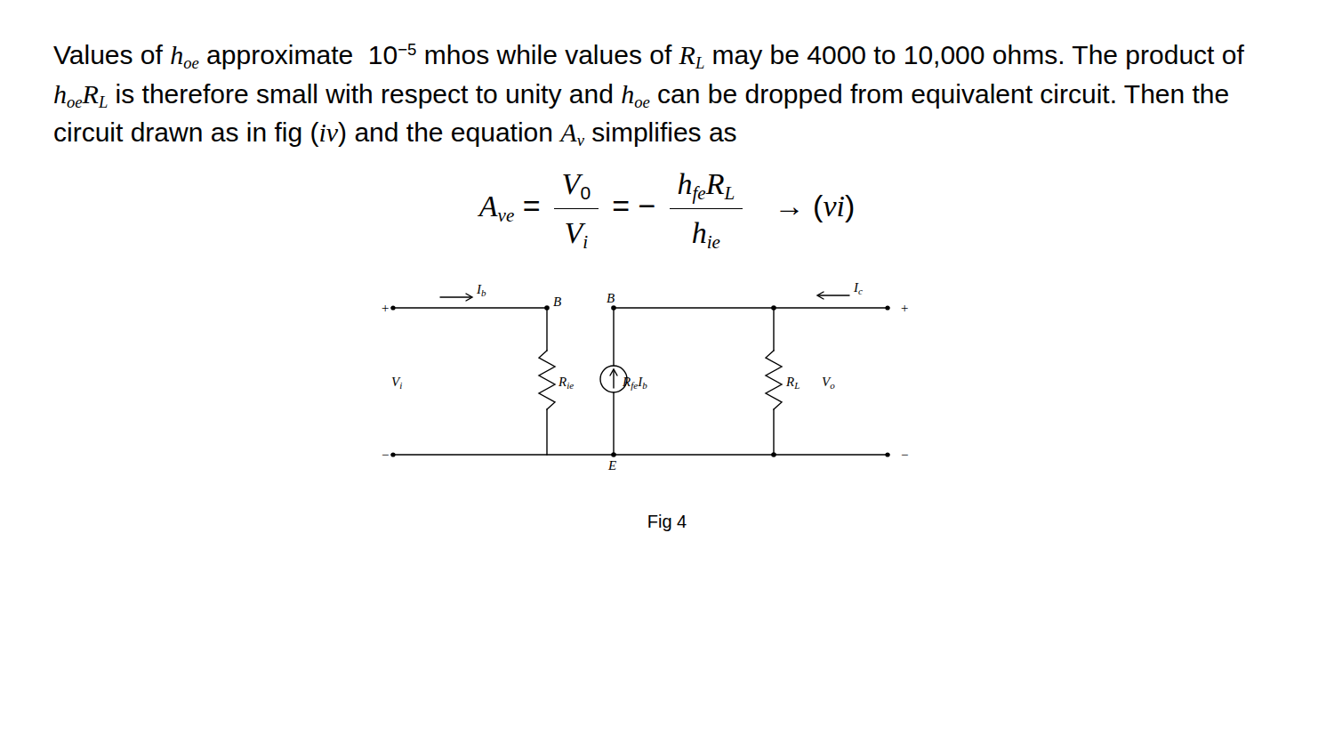Values of hoe approximate 10−5 mhos while values of RL may be 4000 to 10,000 ohms. The product of hoeRL is therefore small with respect to unity and hoe can be dropped from equivalent circuit. Then the circuit drawn as in fig (iv) and the equation Av simplifies as
Ave = V0 Vi = − hfeRL hie → (vi)
+ − + − Ib Vi Rie B RfeIb B E RL Ic Vo
Fig 4